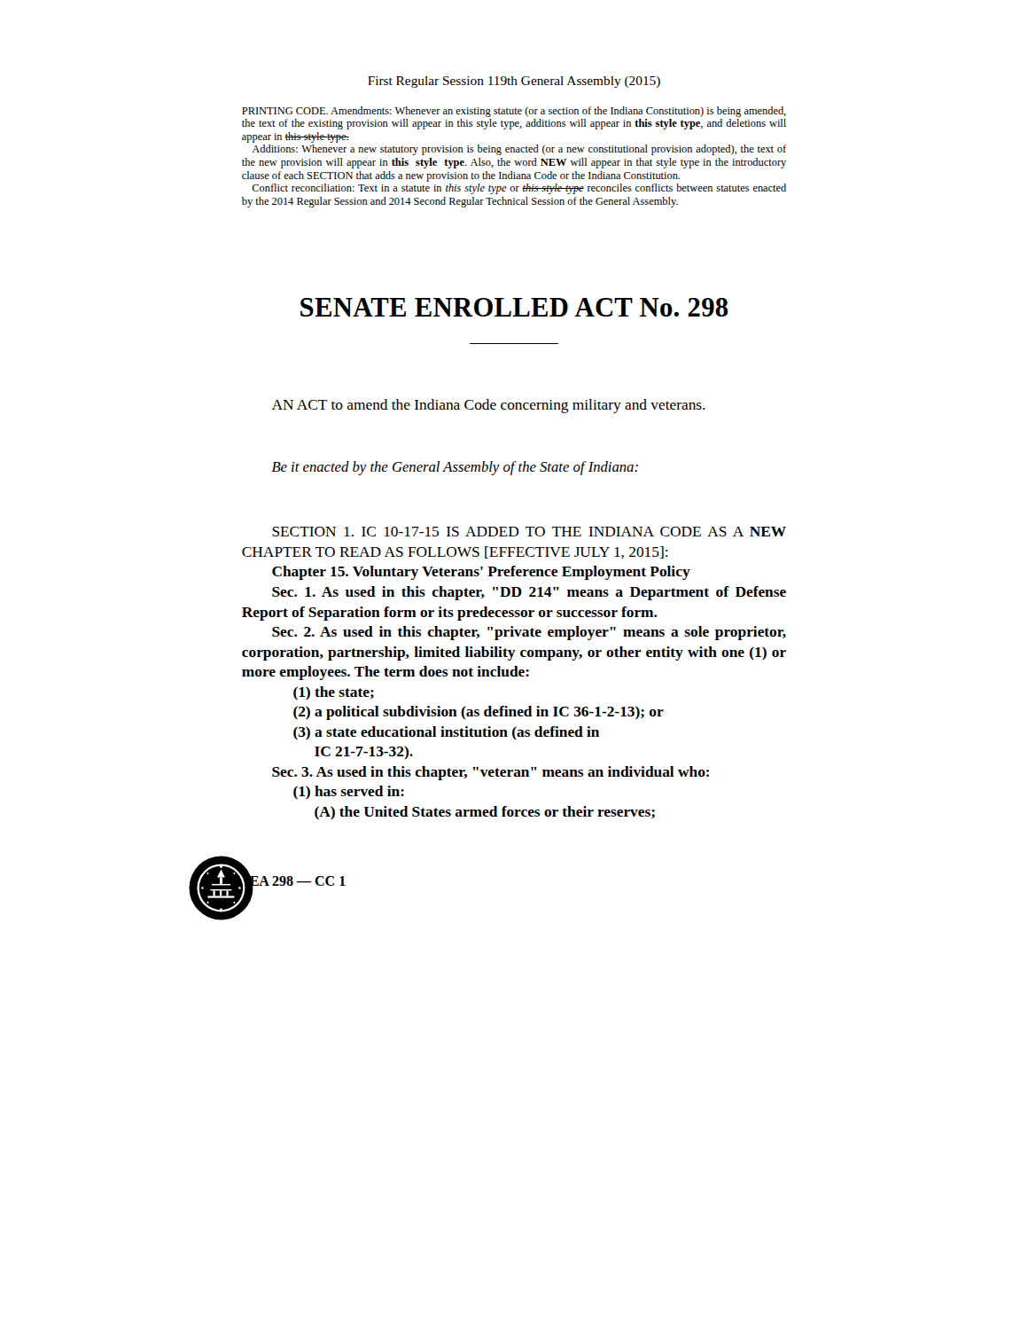First Regular Session 119th General Assembly (2015)
PRINTING CODE. Amendments: Whenever an existing statute (or a section of the Indiana Constitution) is being amended, the text of the existing provision will appear in this style type, additions will appear in this style type, and deletions will appear in this style type.
Additions: Whenever a new statutory provision is being enacted (or a new constitutional provision adopted), the text of the new provision will appear in this style type. Also, the word NEW will appear in that style type in the introductory clause of each SECTION that adds a new provision to the Indiana Code or the Indiana Constitution.
Conflict reconciliation: Text in a statute in this style type or this style type reconciles conflicts between statutes enacted by the 2014 Regular Session and 2014 Second Regular Technical Session of the General Assembly.
SENATE ENROLLED ACT No. 298
AN ACT to amend the Indiana Code concerning military and veterans.
Be it enacted by the General Assembly of the State of Indiana:
SECTION 1. IC 10-17-15 IS ADDED TO THE INDIANA CODE AS A NEW CHAPTER TO READ AS FOLLOWS [EFFECTIVE JULY 1, 2015]:
Chapter 15. Voluntary Veterans' Preference Employment Policy
Sec. 1. As used in this chapter, "DD 214" means a Department of Defense Report of Separation form or its predecessor or successor form.
Sec. 2. As used in this chapter, "private employer" means a sole proprietor, corporation, partnership, limited liability company, or other entity with one (1) or more employees. The term does not include:
(1) the state;
(2) a political subdivision (as defined in IC 36-1-2-13); or
(3) a state educational institution (as defined in
IC 21-7-13-32).
Sec. 3. As used in this chapter, "veteran" means an individual who:
(1) has served in:
(A) the United States armed forces or their reserves;
SEA 298 — CC 1